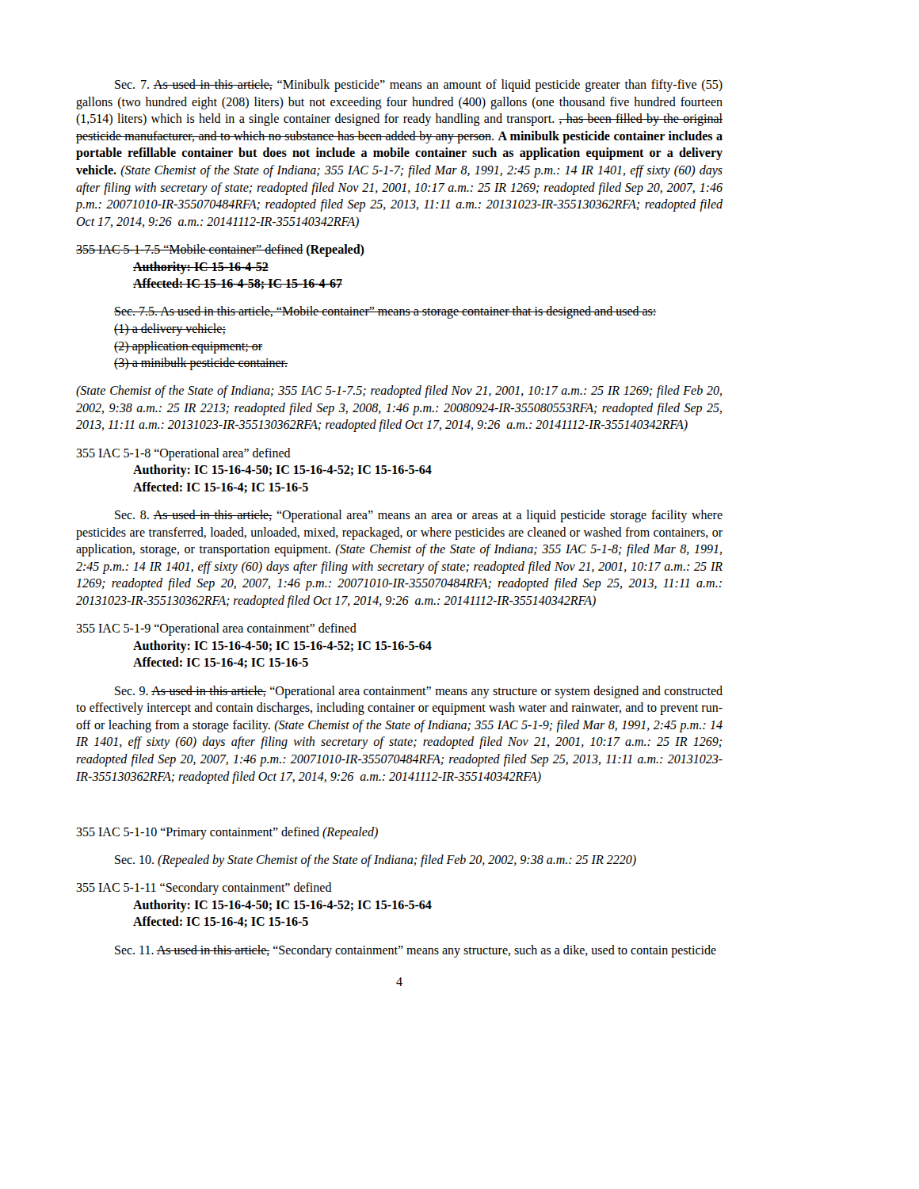Sec. 7. As used in this article, “Minibulk pesticide” means an amount of liquid pesticide greater than fifty-five (55) gallons (two hundred eight (208) liters) but not exceeding four hundred (400) gallons (one thousand five hundred fourteen (1,514) liters) which is held in a single container designed for ready handling and transport. , has been filled by the original pesticide manufacturer, and to which no substance has been added by any person. A minibulk pesticide container includes a portable refillable container but does not include a mobile container such as application equipment or a delivery vehicle. (State Chemist of the State of Indiana; 355 IAC 5-1-7; filed Mar 8, 1991, 2:45 p.m.: 14 IR 1401, eff sixty (60) days after filing with secretary of state; readopted filed Nov 21, 2001, 10:17 a.m.: 25 IR 1269; readopted filed Sep 20, 2007, 1:46 p.m.: 20071010-IR-355070484RFA; readopted filed Sep 25, 2013, 11:11 a.m.: 20131023-IR-355130362RFA; readopted filed Oct 17, 2014, 9:26 a.m.: 20141112-IR-355140342RFA)
355 IAC 5-1-7.5 “Mobile container” defined (Repealed)
Authority: IC 15-16-4-52
Affected: IC 15-16-4-58; IC 15-16-4-67
Sec. 7.5. As used in this article, “Mobile container” means a storage container that is designed and used as:
(1) a delivery vehicle;
(2) application equipment; or
(3) a minibulk pesticide container.
(State Chemist of the State of Indiana; 355 IAC 5-1-7.5; readopted filed Nov 21, 2001, 10:17 a.m.: 25 IR 1269; filed Feb 20, 2002, 9:38 a.m.: 25 IR 2213; readopted filed Sep 3, 2008, 1:46 p.m.: 20080924-IR-355080553RFA; readopted filed Sep 25, 2013, 11:11 a.m.: 20131023-IR-355130362RFA; readopted filed Oct 17, 2014, 9:26 a.m.: 20141112-IR-355140342RFA)
355 IAC 5-1-8 “Operational area” defined
Authority: IC 15-16-4-50; IC 15-16-4-52; IC 15-16-5-64
Affected: IC 15-16-4; IC 15-16-5
Sec. 8. As used in this article, “Operational area” means an area or areas at a liquid pesticide storage facility where pesticides are transferred, loaded, unloaded, mixed, repackaged, or where pesticides are cleaned or washed from containers, or application, storage, or transportation equipment. (State Chemist of the State of Indiana; 355 IAC 5-1-8; filed Mar 8, 1991, 2:45 p.m.: 14 IR 1401, eff sixty (60) days after filing with secretary of state; readopted filed Nov 21, 2001, 10:17 a.m.: 25 IR 1269; readopted filed Sep 20, 2007, 1:46 p.m.: 20071010-IR-355070484RFA; readopted filed Sep 25, 2013, 11:11 a.m.: 20131023-IR-355130362RFA; readopted filed Oct 17, 2014, 9:26 a.m.: 20141112-IR-355140342RFA)
355 IAC 5-1-9 “Operational area containment” defined
Authority: IC 15-16-4-50; IC 15-16-4-52; IC 15-16-5-64
Affected: IC 15-16-4; IC 15-16-5
Sec. 9. As used in this article, “Operational area containment” means any structure or system designed and constructed to effectively intercept and contain discharges, including container or equipment wash water and rainwater, and to prevent run-off or leaching from a storage facility. (State Chemist of the State of Indiana; 355 IAC 5-1-9; filed Mar 8, 1991, 2:45 p.m.: 14 IR 1401, eff sixty (60) days after filing with secretary of state; readopted filed Nov 21, 2001, 10:17 a.m.: 25 IR 1269; readopted filed Sep 20, 2007, 1:46 p.m.: 20071010-IR-355070484RFA; readopted filed Sep 25, 2013, 11:11 a.m.: 20131023-IR-355130362RFA; readopted filed Oct 17, 2014, 9:26 a.m.: 20141112-IR-355140342RFA)
355 IAC 5-1-10 “Primary containment” defined (Repealed)
Sec. 10. (Repealed by State Chemist of the State of Indiana; filed Feb 20, 2002, 9:38 a.m.: 25 IR 2220)
355 IAC 5-1-11 “Secondary containment” defined
Authority: IC 15-16-4-50; IC 15-16-4-52; IC 15-16-5-64
Affected: IC 15-16-4; IC 15-16-5
Sec. 11. As used in this article, “Secondary containment” means any structure, such as a dike, used to contain pesticide
4